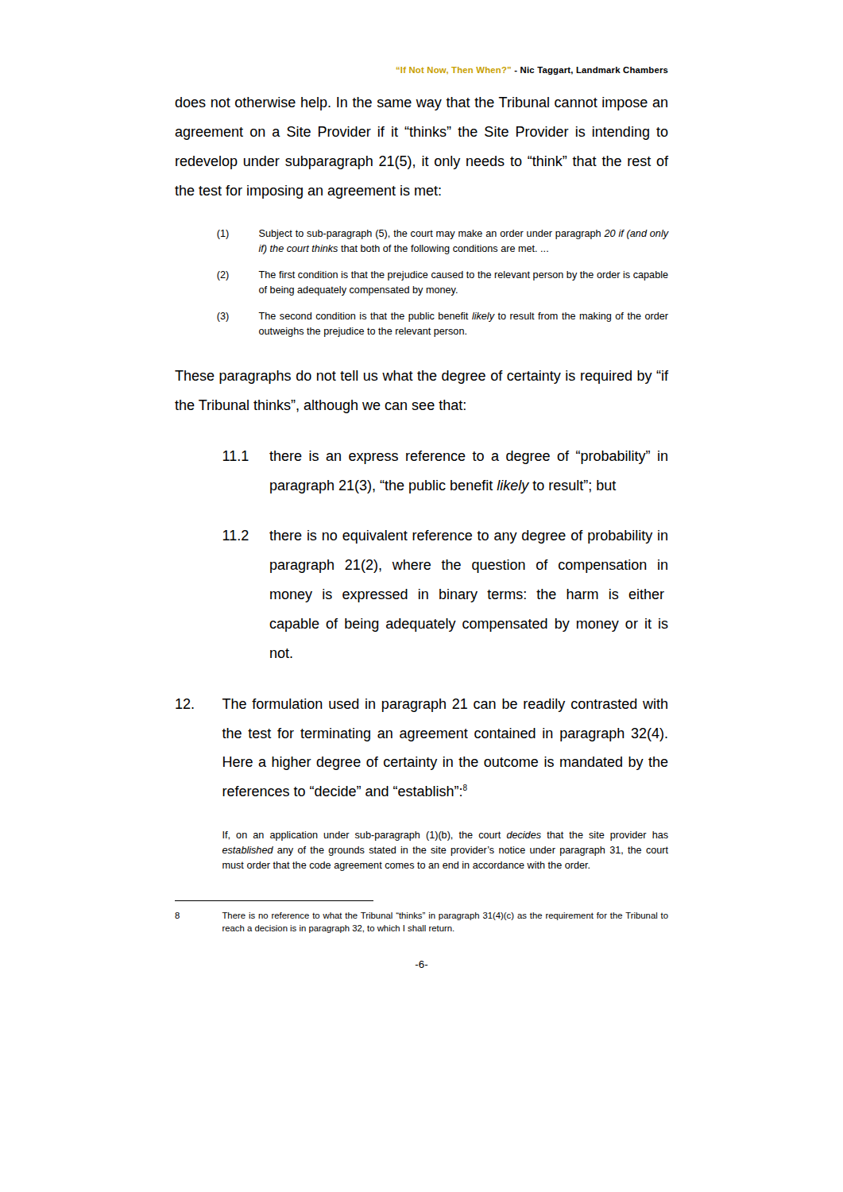“If Not Now, Then When?” - Nic Taggart, Landmark Chambers
does not otherwise help. In the same way that the Tribunal cannot impose an agreement on a Site Provider if it “thinks” the Site Provider is intending to redevelop under subparagraph 21(5), it only needs to “think” that the rest of the test for imposing an agreement is met:
(1)
Subject to sub-paragraph (5), the court may make an order under paragraph 20 if (and only if) the court thinks that both of the following conditions are met. ...
(2)
The first condition is that the prejudice caused to the relevant person by the order is capable of being adequately compensated by money.
(3)
The second condition is that the public benefit likely to result from the making of the order outweighs the prejudice to the relevant person.
These paragraphs do not tell us what the degree of certainty is required by “if the Tribunal thinks”, although we can see that:
11.1
there is an express reference to a degree of “probability” in paragraph 21(3), “the public benefit likely to result”; but
11.2
there is no equivalent reference to any degree of probability in paragraph 21(2), where the question of compensation in money is expressed in binary terms: the harm is either capable of being adequately compensated by money or it is not.
12.
The formulation used in paragraph 21 can be readily contrasted with the test for terminating an agreement contained in paragraph 32(4). Here a higher degree of certainty in the outcome is mandated by the references to “decide” and “establish”:8
If, on an application under sub-paragraph (1)(b), the court decides that the site provider has established any of the grounds stated in the site provider’s notice under paragraph 31, the court must order that the code agreement comes to an end in accordance with the order.
8
There is no reference to what the Tribunal “thinks” in paragraph 31(4)(c) as the requirement for the Tribunal to reach a decision is in paragraph 32, to which I shall return.
-6-